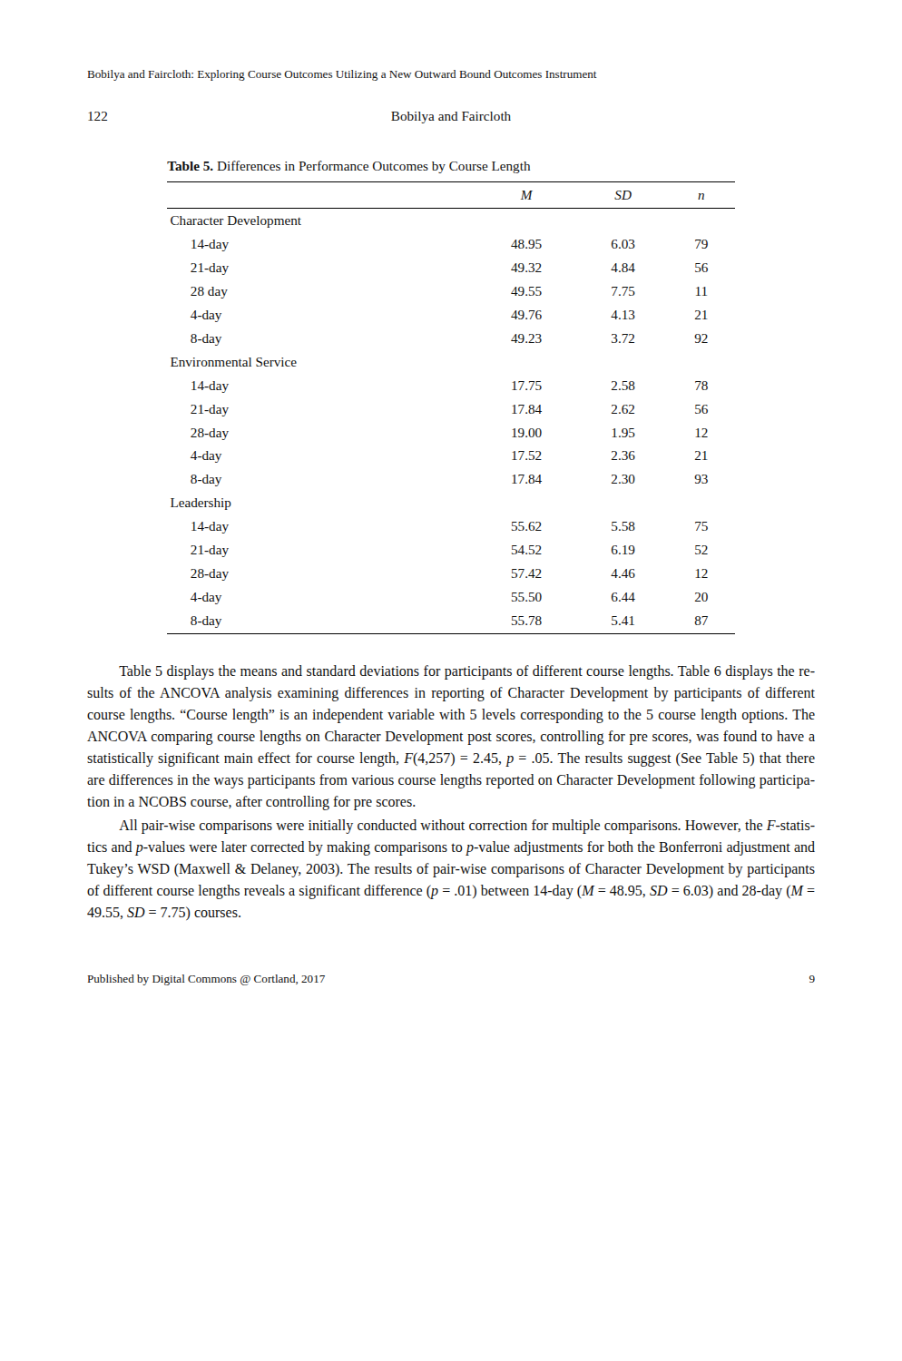Bobilya and Faircloth: Exploring Course Outcomes Utilizing a New Outward Bound Outcomes Instrument
122
Bobilya and Faircloth
Table 5. Differences in Performance Outcomes by Course Length
| | M | SD | n |
| --- | --- | --- | --- |
| Character Development | | | |
| 14-day | 48.95 | 6.03 | 79 |
| 21-day | 49.32 | 4.84 | 56 |
| 28 day | 49.55 | 7.75 | 11 |
| 4-day | 49.76 | 4.13 | 21 |
| 8-day | 49.23 | 3.72 | 92 |
| Environmental Service | | | |
| 14-day | 17.75 | 2.58 | 78 |
| 21-day | 17.84 | 2.62 | 56 |
| 28-day | 19.00 | 1.95 | 12 |
| 4-day | 17.52 | 2.36 | 21 |
| 8-day | 17.84 | 2.30 | 93 |
| Leadership | | | |
| 14-day | 55.62 | 5.58 | 75 |
| 21-day | 54.52 | 6.19 | 52 |
| 28-day | 57.42 | 4.46 | 12 |
| 4-day | 55.50 | 6.44 | 20 |
| 8-day | 55.78 | 5.41 | 87 |
Table 5 displays the means and standard deviations for participants of different course lengths. Table 6 displays the results of the ANCOVA analysis examining differences in reporting of Character Development by participants of different course lengths. “Course length” is an independent variable with 5 levels corresponding to the 5 course length options. The ANCOVA comparing course lengths on Character Development post scores, controlling for pre scores, was found to have a statistically significant main effect for course length, F(4,257) = 2.45, p = .05. The results suggest (See Table 5) that there are differences in the ways participants from various course lengths reported on Character Development following participation in a NCOBS course, after controlling for pre scores.
All pair-wise comparisons were initially conducted without correction for multiple comparisons. However, the F-statistics and p-values were later corrected by making comparisons to p-value adjustments for both the Bonferroni adjustment and Tukey’s WSD (Maxwell & Delaney, 2003). The results of pair-wise comparisons of Character Development by participants of different course lengths reveals a significant difference (p = .01) between 14-day (M = 48.95, SD = 6.03) and 28-day (M = 49.55, SD = 7.75) courses.
Published by Digital Commons @ Cortland, 2017 9